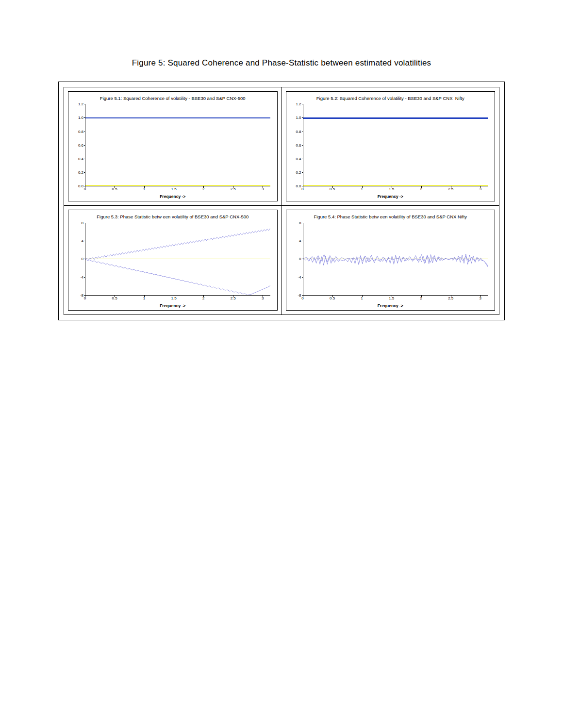Figure 5: Squared Coherence and Phase-Statistic between estimated volatilities
| Figure 5.1: Squared Coherence of volatility - BSE30 and S&P CNX-500 1.2 1.0 0.8 0.6 0.4 0.2 0.0 0 0.5 1 1.5 2 2.5 3 Frequency -> | Figure 5.2: Squared Coherence of volatility - BSE30 and S&P CNX Nifty 1.2 1.0 0.8 0.6 0.4 0.2 0.0 0 0.5 1 1.5 2 2.5 3 Frequency -> |
| Figure 5.3: Phase Statistic betw een volatility of BSE30 and S&P CNX-500 8 4 0 -4 -8 0 0.5 1 1.5 2 2.5 3 Frequency -> | Figure 5.4: Phase Statistic betw een volatility of BSE30 and S&P CNX Nifty 8 4 0 -4 -8 0 0.5 1 1.5 2 2.5 3 Frequency -> |